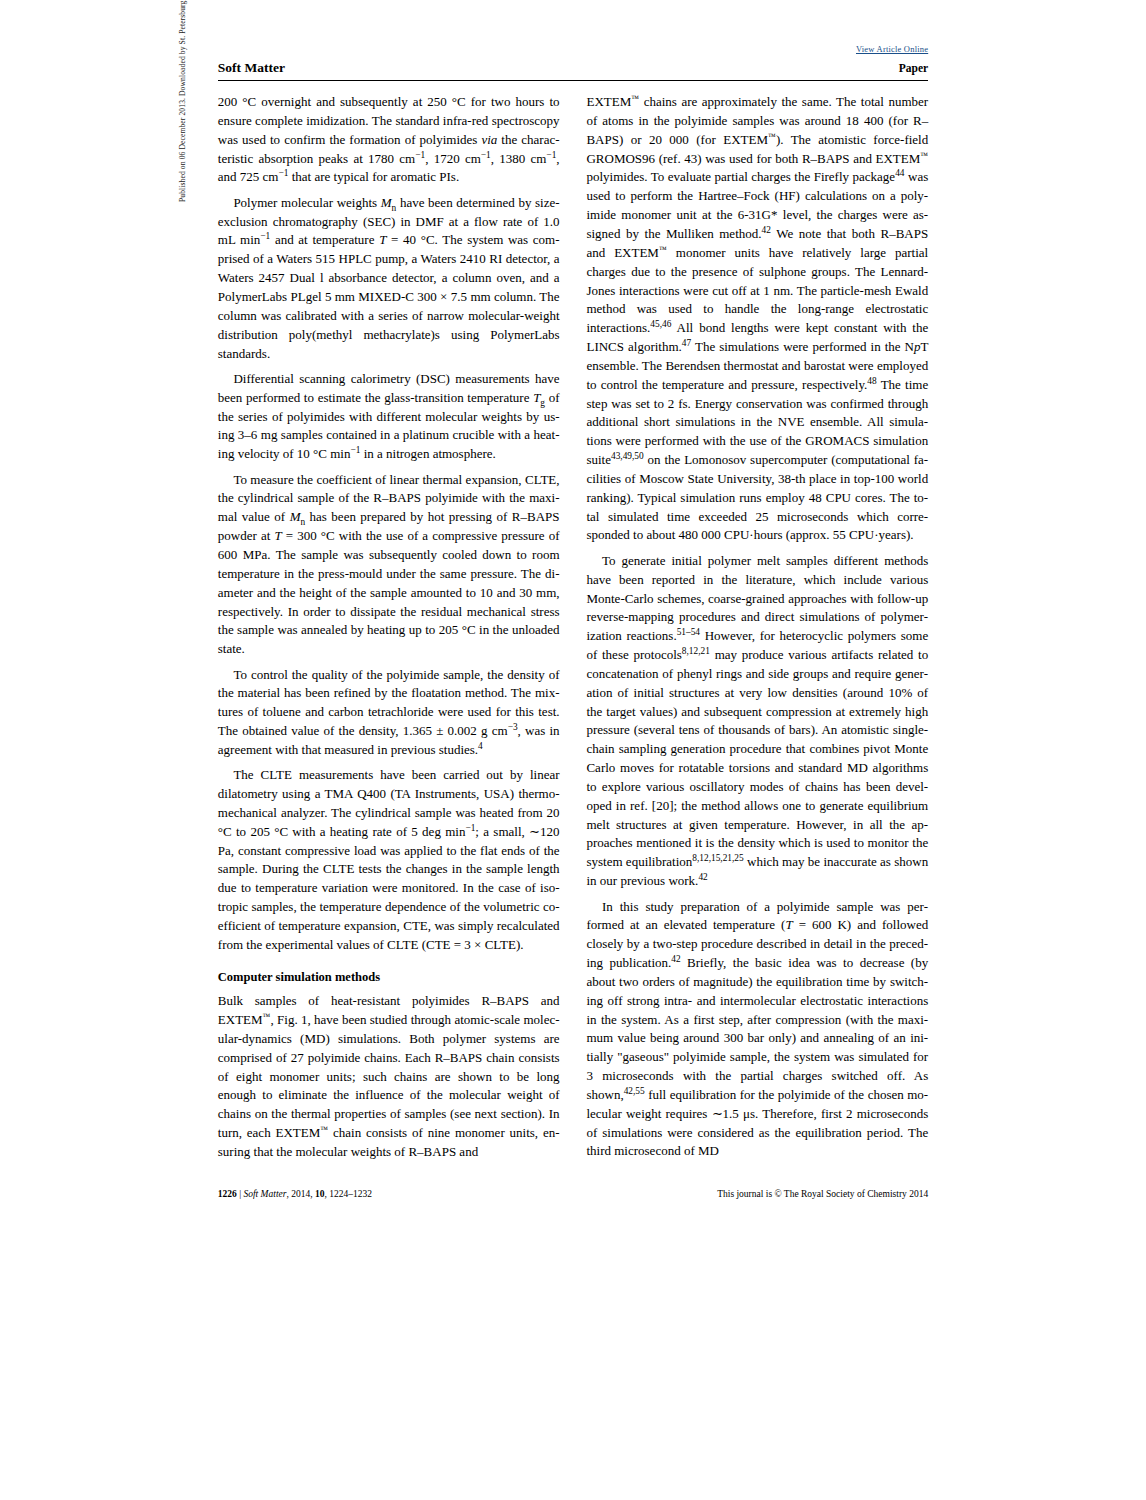View Article Online
Soft Matter Paper
Published on 06 December 2013. Downloaded by St. Petersburg State University on 28/03/2014 15:30:36.
200 °C overnight and subsequently at 250 °C for two hours to ensure complete imidization. The standard infra-red spectroscopy was used to confirm the formation of polyimides via the characteristic absorption peaks at 1780 cm−1, 1720 cm−1, 1380 cm−1, and 725 cm−1 that are typical for aromatic PIs.
Polymer molecular weights Mn have been determined by size-exclusion chromatography (SEC) in DMF at a flow rate of 1.0 mL min−1 and at temperature T = 40 °C. The system was comprised of a Waters 515 HPLC pump, a Waters 2410 RI detector, a Waters 2457 Dual l absorbance detector, a column oven, and a PolymerLabs PLgel 5 mm MIXED-C 300 × 7.5 mm column. The column was calibrated with a series of narrow molecular-weight distribution poly(methyl methacrylate)s using PolymerLabs standards.
Differential scanning calorimetry (DSC) measurements have been performed to estimate the glass-transition temperature Tg of the series of polyimides with different molecular weights by using 3–6 mg samples contained in a platinum crucible with a heating velocity of 10 °C min−1 in a nitrogen atmosphere.
To measure the coefficient of linear thermal expansion, CLTE, the cylindrical sample of the R–BAPS polyimide with the maximal value of Mn has been prepared by hot pressing of R–BAPS powder at T = 300 °C with the use of a compressive pressure of 600 MPa. The sample was subsequently cooled down to room temperature in the press-mould under the same pressure. The diameter and the height of the sample amounted to 10 and 30 mm, respectively. In order to dissipate the residual mechanical stress the sample was annealed by heating up to 205 °C in the unloaded state.
To control the quality of the polyimide sample, the density of the material has been refined by the floatation method. The mixtures of toluene and carbon tetrachloride were used for this test. The obtained value of the density, 1.365 ± 0.002 g cm−3, was in agreement with that measured in previous studies.4
The CLTE measurements have been carried out by linear dilatometry using a TMA Q400 (TA Instruments, USA) thermo-mechanical analyzer. The cylindrical sample was heated from 20 °C to 205 °C with a heating rate of 5 deg min−1; a small, ∼120 Pa, constant compressive load was applied to the flat ends of the sample. During the CLTE tests the changes in the sample length due to temperature variation were monitored. In the case of isotropic samples, the temperature dependence of the volumetric coefficient of temperature expansion, CTE, was simply recalculated from the experimental values of CLTE (CTE = 3 × CLTE).
Computer simulation methods
Bulk samples of heat-resistant polyimides R–BAPS and EXTEM™, Fig. 1, have been studied through atomic-scale molecular-dynamics (MD) simulations. Both polymer systems are comprised of 27 polyimide chains. Each R–BAPS chain consists of eight monomer units; such chains are shown to be long enough to eliminate the influence of the molecular weight of chains on the thermal properties of samples (see next section). In turn, each EXTEM™ chain consists of nine monomer units, ensuring that the molecular weights of R–BAPS and
EXTEM™ chains are approximately the same. The total number of atoms in the polyimide samples was around 18 400 (for R–BAPS) or 20 000 (for EXTEM™). The atomistic force-field GROMOS96 (ref. 43) was used for both R–BAPS and EXTEM™ polyimides. To evaluate partial charges the Firefly package44 was used to perform the Hartree–Fock (HF) calculations on a polyimide monomer unit at the 6-31G* level, the charges were assigned by the Mulliken method.42 We note that both R–BAPS and EXTEM™ monomer units have relatively large partial charges due to the presence of sulphone groups. The Lennard-Jones interactions were cut off at 1 nm. The particle-mesh Ewald method was used to handle the long-range electrostatic interactions.45,46 All bond lengths were kept constant with the LINCS algorithm.47 The simulations were performed in the Np T ensemble. The Berendsen thermostat and barostat were employed to control the temperature and pressure, respectively.48 The time step was set to 2 fs. Energy conservation was confirmed through additional short simulations in the NVE ensemble. All simulations were performed with the use of the GROMACS simulation suite43,49,50 on the Lomonosov supercomputer (computational facilities of Moscow State University, 38-th place in top-100 world ranking). Typical simulation runs employ 48 CPU cores. The total simulated time exceeded 25 microseconds which corresponded to about 480 000 CPU·hours (approx. 55 CPU·years).
To generate initial polymer melt samples different methods have been reported in the literature, which include various Monte-Carlo schemes, coarse-grained approaches with follow-up reverse-mapping procedures and direct simulations of polymerization reactions.51–54 However, for heterocyclic polymers some of these protocols8,12,21 may produce various artifacts related to concatenation of phenyl rings and side groups and require generation of initial structures at very low densities (around 10% of the target values) and subsequent compression at extremely high pressure (several tens of thousands of bars). An atomistic single-chain sampling generation procedure that combines pivot Monte Carlo moves for rotatable torsions and standard MD algorithms to explore various oscillatory modes of chains has been developed in ref. [20]; the method allows one to generate equilibrium melt structures at given temperature. However, in all the approaches mentioned it is the density which is used to monitor the system equilibration8,12,15,21,25 which may be inaccurate as shown in our previous work.42
In this study preparation of a polyimide sample was performed at an elevated temperature (T = 600 K) and followed closely by a two-step procedure described in detail in the preceding publication.42 Briefly, the basic idea was to decrease (by about two orders of magnitude) the equilibration time by switching off strong intra- and intermolecular electrostatic interactions in the system. As a first step, after compression (with the maximum value being around 300 bar only) and annealing of an initially "gaseous" polyimide sample, the system was simulated for 3 microseconds with the partial charges switched off. As shown,42,55 full equilibration for the polyimide of the chosen molecular weight requires ∼1.5 μs. Therefore, first 2 microseconds of simulations were considered as the equilibration period. The third microsecond of MD
1226 | Soft Matter, 2014, 10, 1224–1232 This journal is © The Royal Society of Chemistry 2014